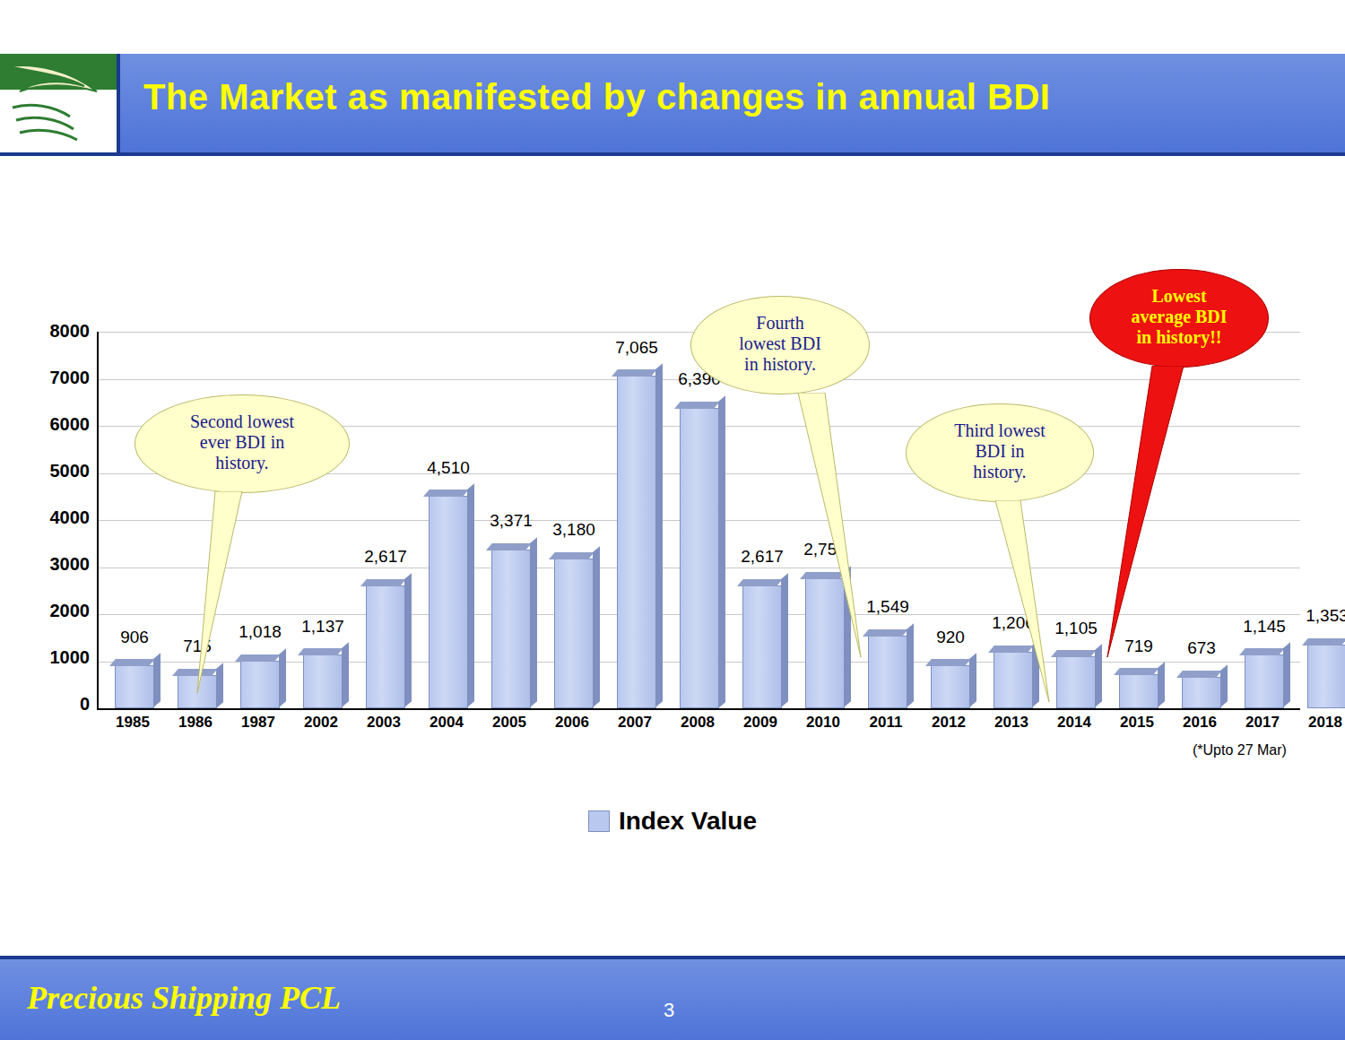The Market as manifested by changes in annual BDI
8000
7000
6000
5000
4000
3000
2000
1000
0
906
715
1,018
1,137
2,617
4,510
3,371
3,180
7,065
6,390
2,617
2,758
1,549
920
1,206
1,105
719
673
1,145
1,353
805
1985
1986
1987
2002
2003
2004
2005
2006
2007
2008
2009
2010
2011
2012
2013
2014
2015
2016
2017
2018
Q1'19
(*Upto 27 Mar)
Index Value
Second lowest
ever BDI in
history.
Fourth
lowest BDI
in history.
Third lowest
BDI in
history.
Lowest
average BDI
in history!!
Precious Shipping PCL
3